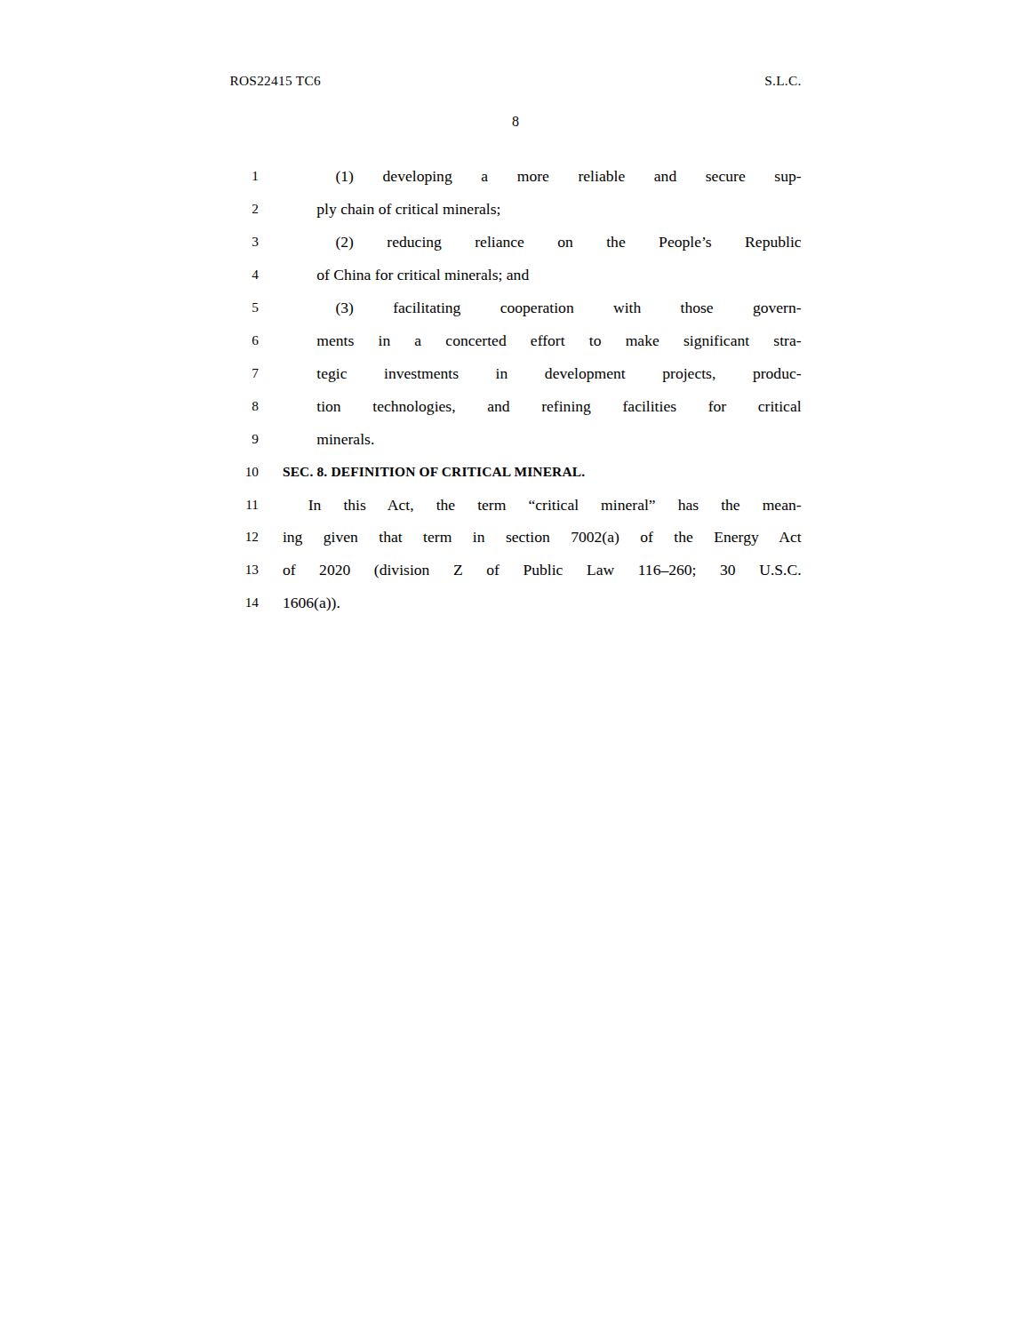ROS22415 TC6 S.L.C.
8
(1) developing a more reliable and secure sup-
ply chain of critical minerals;
(2) reducing reliance on the People’s Republic
of China for critical minerals; and
(3) facilitating cooperation with those govern-
ments in a concerted effort to make significant stra-
tegic investments in development projects, produc-
tion technologies, and refining facilities for critical
minerals.
SEC. 8. DEFINITION OF CRITICAL MINERAL.
In this Act, the term “critical mineral” has the mean-
ing given that term in section 7002(a) of the Energy Act
of 2020 (division Z of Public Law 116–260; 30 U.S.C.
1606(a)).